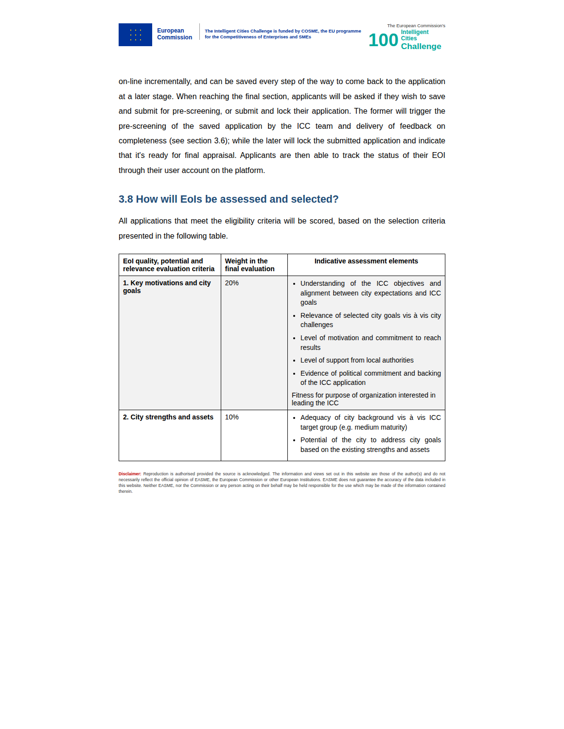European
Commission
The Intelligent Cities Challenge is funded by COSME, the EU programme for the Competitiveness of Enterprises and SMEs
The European Commission's
100
Intelligent Cities
Challenge
on-line incrementally, and can be saved every step of the way to come back to the application at a later stage. When reaching the final section, applicants will be asked if they wish to save and submit for pre-screening, or submit and lock their application. The former will trigger the pre-screening of the saved application by the ICC team and delivery of feedback on completeness (see section 3.6); while the later will lock the submitted application and indicate that it's ready for final appraisal. Applicants are then able to track the status of their EOI through their user account on the platform.
3.8 How will EoIs be assessed and selected?
All applications that meet the eligibility criteria will be scored, based on the selection criteria presented in the following table.
| EoI quality, potential and relevance evaluation criteria | Weight in the final evaluation | Indicative assessment elements |
| --- | --- | --- |
| 1. Key motivations and city goals | 20% | Understanding of the ICC objectives and alignment between city expectations and ICC goals Relevance of selected city goals vis à vis city challenges Level of motivation and commitment to reach results Level of support from local authorities Evidence of political commitment and backing of the ICC application Fitness for purpose of organization interested in leading the ICC |
| 2. City strengths and assets | 10% | Adequacy of city background vis à vis ICC target group (e.g. medium maturity) Potential of the city to address city goals based on the existing strengths and assets |
Disclaimer: Reproduction is authorised provided the source is acknowledged. The information and views set out in this website are those of the author(s) and do not necessarily reflect the official opinion of EASME, the European Commission or other European Institutions. EASME does not guarantee the accuracy of the data included in this website. Neither EASME, nor the Commission or any person acting on their behalf may be held responsible for the use which may be made of the information contained therein.